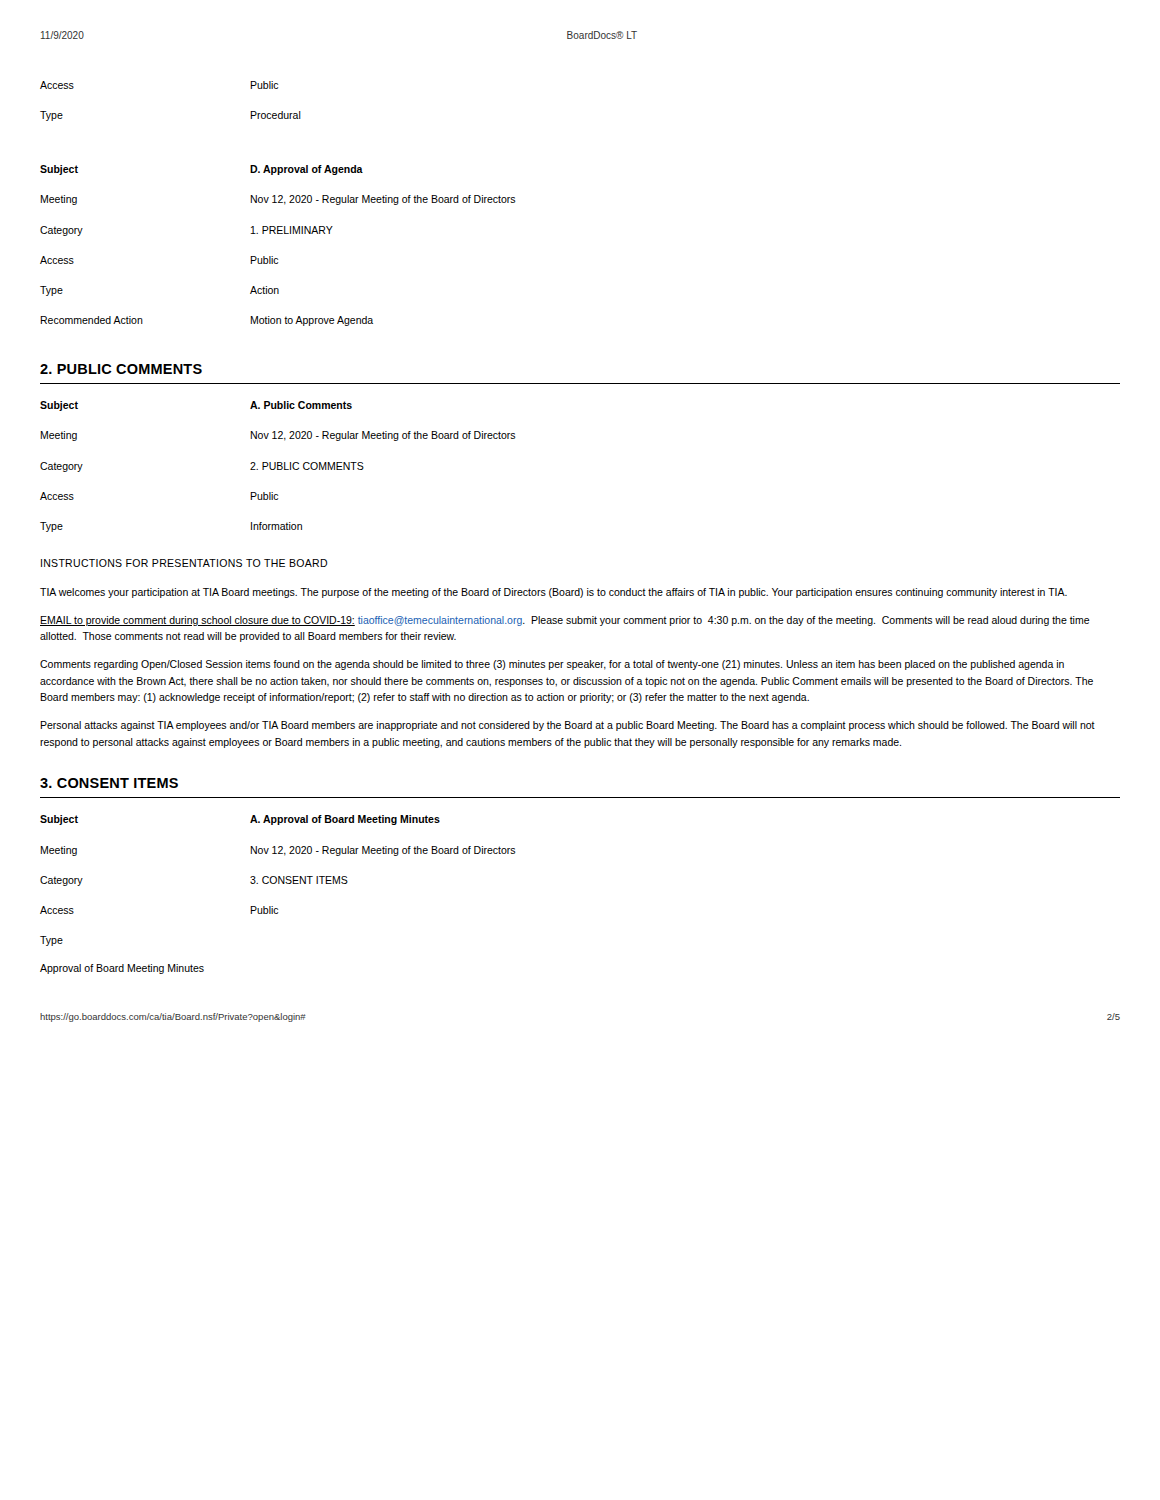11/9/2020
BoardDocs® LT
| Access | Public |
| Type | Procedural |
| Subject | D. Approval of Agenda |
| Meeting | Nov 12, 2020 - Regular Meeting of the Board of Directors |
| Category | 1. PRELIMINARY |
| Access | Public |
| Type | Action |
| Recommended Action | Motion to Approve Agenda |
2. PUBLIC COMMENTS
| Subject | A. Public Comments |
| Meeting | Nov 12, 2020 - Regular Meeting of the Board of Directors |
| Category | 2. PUBLIC COMMENTS |
| Access | Public |
| Type | Information |
INSTRUCTIONS FOR PRESENTATIONS TO THE BOARD
TIA welcomes your participation at TIA Board meetings. The purpose of the meeting of the Board of Directors (Board) is to conduct the affairs of TIA in public. Your participation ensures continuing community interest in TIA.
EMAIL to provide comment during school closure due to COVID-19: tiaoffice@temeculainternational.org. Please submit your comment prior to 4:30 p.m. on the day of the meeting. Comments will be read aloud during the time allotted. Those comments not read will be provided to all Board members for their review.
Comments regarding Open/Closed Session items found on the agenda should be limited to three (3) minutes per speaker, for a total of twenty-one (21) minutes. Unless an item has been placed on the published agenda in accordance with the Brown Act, there shall be no action taken, nor should there be comments on, responses to, or discussion of a topic not on the agenda. Public Comment emails will be presented to the Board of Directors. The Board members may: (1) acknowledge receipt of information/report; (2) refer to staff with no direction as to action or priority; or (3) refer the matter to the next agenda.
Personal attacks against TIA employees and/or TIA Board members are inappropriate and not considered by the Board at a public Board Meeting. The Board has a complaint process which should be followed. The Board will not respond to personal attacks against employees or Board members in a public meeting, and cautions members of the public that they will be personally responsible for any remarks made.
3. CONSENT ITEMS
| Subject | A. Approval of Board Meeting Minutes |
| Meeting | Nov 12, 2020 - Regular Meeting of the Board of Directors |
| Category | 3. CONSENT ITEMS |
| Access | Public |
| Type | |
Approval of Board Meeting Minutes
https://go.boarddocs.com/ca/tia/Board.nsf/Private?open&login#
2/5